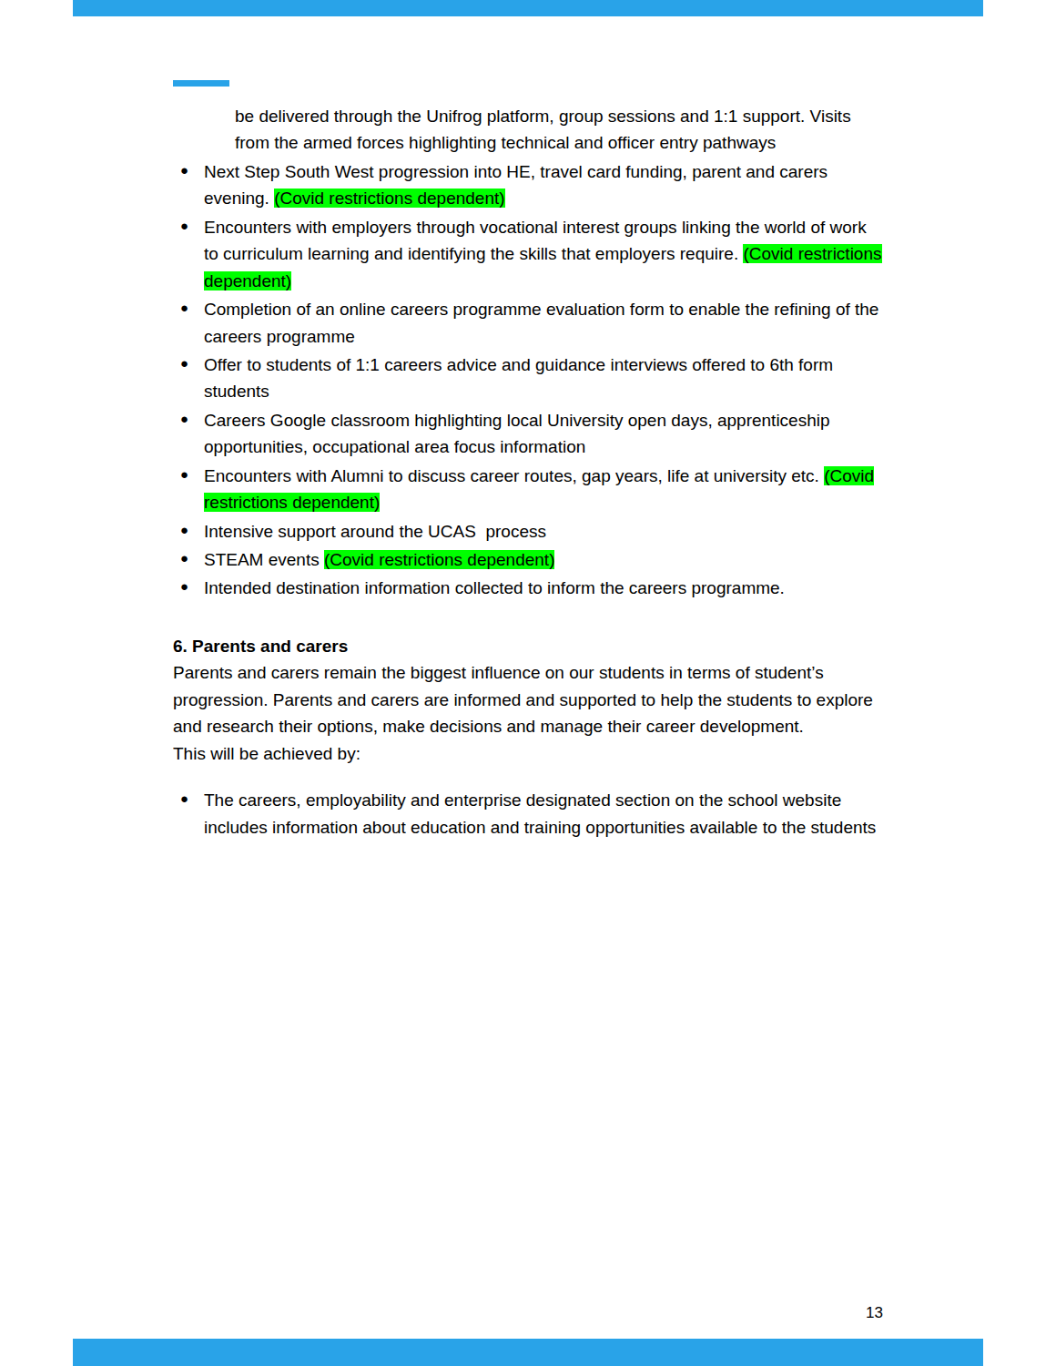be delivered through the Unifrog platform, group sessions and 1:1 support. Visits from the armed forces highlighting technical and officer entry pathways
Next Step South West progression into HE, travel card funding, parent and carers evening. (Covid restrictions dependent)
Encounters with employers through vocational interest groups linking the world of work to curriculum learning and identifying the skills that employers require. (Covid restrictions dependent)
Completion of an online careers programme evaluation form to enable the refining of the careers programme
Offer to students of 1:1 careers advice and guidance interviews offered to 6th form students
Careers Google classroom highlighting local University open days, apprenticeship opportunities, occupational area focus information
Encounters with Alumni to discuss career routes, gap years, life at university etc. (Covid restrictions dependent)
Intensive support around the UCAS process
STEAM events (Covid restrictions dependent)
Intended destination information collected to inform the careers programme.
6. Parents and carers
Parents and carers remain the biggest influence on our students in terms of student’s progression. Parents and carers are informed and supported to help the students to explore and research their options, make decisions and manage their career development.
This will be achieved by:
The careers, employability and enterprise designated section on the school website includes information about education and training opportunities available to the students
13